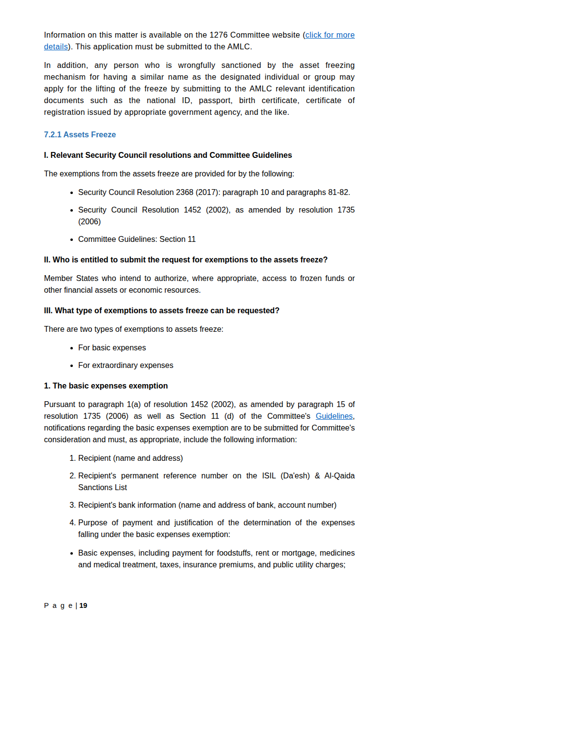Information on this matter is available on the 1276 Committee website (click for more details). This application must be submitted to the AMLC.
In addition, any person who is wrongfully sanctioned by the asset freezing mechanism for having a similar name as the designated individual or group may apply for the lifting of the freeze by submitting to the AMLC relevant identification documents such as the national ID, passport, birth certificate, certificate of registration issued by appropriate government agency, and the like.
7.2.1 Assets Freeze
I. Relevant Security Council resolutions and Committee Guidelines
The exemptions from the assets freeze are provided for by the following:
Security Council Resolution 2368 (2017): paragraph 10 and paragraphs 81-82.
Security Council Resolution 1452 (2002), as amended by resolution 1735 (2006)
Committee Guidelines: Section 11
II. Who is entitled to submit the request for exemptions to the assets freeze?
Member States who intend to authorize, where appropriate, access to frozen funds or other financial assets or economic resources.
III. What type of exemptions to assets freeze can be requested?
There are two types of exemptions to assets freeze:
For basic expenses
For extraordinary expenses
1. The basic expenses exemption
Pursuant to paragraph 1(a) of resolution 1452 (2002), as amended by paragraph 15 of resolution 1735 (2006) as well as Section 11 (d) of the Committee's Guidelines, notifications regarding the basic expenses exemption are to be submitted for Committee's consideration and must, as appropriate, include the following information:
Recipient (name and address)
Recipient's permanent reference number on the ISIL (Da'esh) & Al-Qaida Sanctions List
Recipient's bank information (name and address of bank, account number)
Purpose of payment and justification of the determination of the expenses falling under the basic expenses exemption:
Basic expenses, including payment for foodstuffs, rent or mortgage, medicines and medical treatment, taxes, insurance premiums, and public utility charges;
P a g e | 19